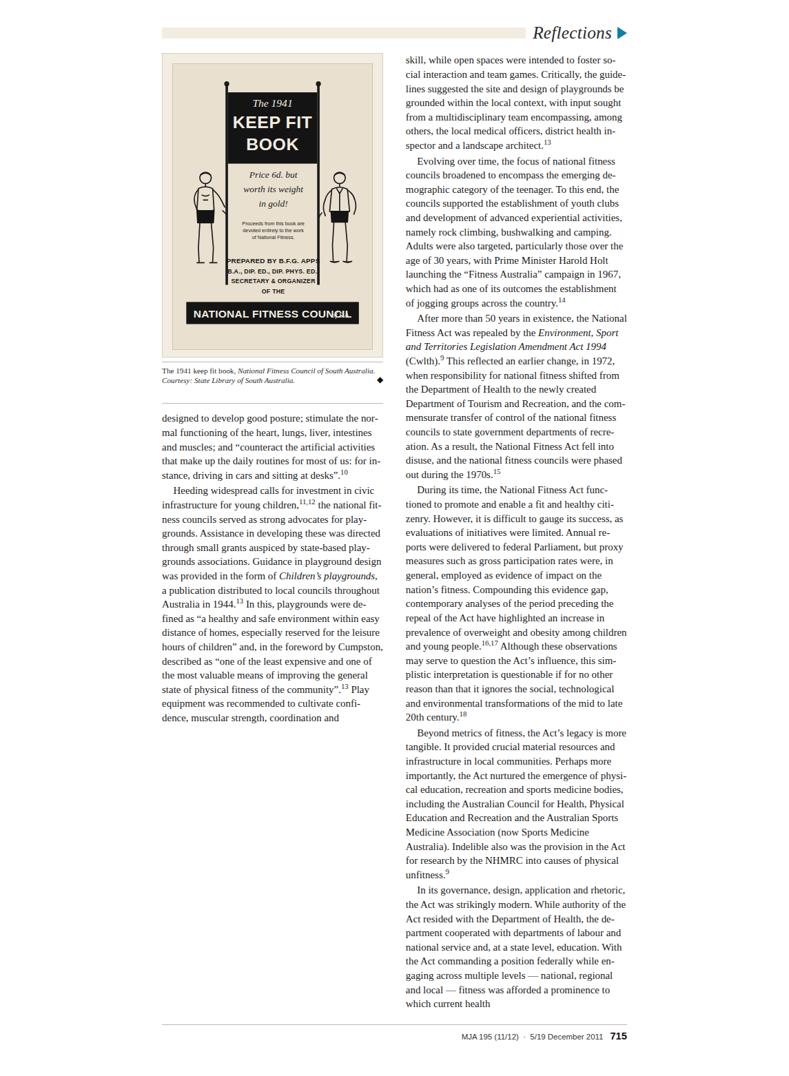Reflections
The 1941 KEEP FIT BOOK Price 6d. but worth its weight in gold! Proceeds from this book are devoted entirely to the work of National Fitness. PREPARED BY B.F.G. APPS B.A., DIP. ED., DIP. PHYS. ED., SECRETARY & ORGANIZER OF THE NATIONAL FITNESS COUNCIL of S.A.
The 1941 keep fit book, National Fitness Council of South Australia. Courtesy: State Library of South Australia. ◆
designed to develop good posture; stimulate the normal functioning of the heart, lungs, liver, intestines and muscles; and “counteract the artificial activities that make up the daily routines for most of us: for instance, driving in cars and sitting at desks”.10
Heeding widespread calls for investment in civic infrastructure for young children,11,12 the national fitness councils served as strong advocates for playgrounds. Assistance in developing these was directed through small grants auspiced by state-based playgrounds associations. Guidance in playground design was provided in the form of Children’s playgrounds, a publication distributed to local councils throughout Australia in 1944.13 In this, playgrounds were defined as “a healthy and safe environment within easy distance of homes, especially reserved for the leisure hours of children” and, in the foreword by Cumpston, described as “one of the least expensive and one of the most valuable means of improving the general state of physical fitness of the community”.13 Play equipment was recommended to cultivate confidence, muscular strength, coordination and
skill, while open spaces were intended to foster social interaction and team games. Critically, the guidelines suggested the site and design of playgrounds be grounded within the local context, with input sought from a multidisciplinary team encompassing, among others, the local medical officers, district health inspector and a landscape architect.13
Evolving over time, the focus of national fitness councils broadened to encompass the emerging demographic category of the teenager. To this end, the councils supported the establishment of youth clubs and development of advanced experiential activities, namely rock climbing, bushwalking and camping. Adults were also targeted, particularly those over the age of 30 years, with Prime Minister Harold Holt launching the “Fitness Australia” campaign in 1967, which had as one of its outcomes the establishment of jogging groups across the country.14
After more than 50 years in existence, the National Fitness Act was repealed by the Environment, Sport and Territories Legislation Amendment Act 1994 (Cwlth).9 This reflected an earlier change, in 1972, when responsibility for national fitness shifted from the Department of Health to the newly created Department of Tourism and Recreation, and the commensurate transfer of control of the national fitness councils to state government departments of recreation. As a result, the National Fitness Act fell into disuse, and the national fitness councils were phased out during the 1970s.15
During its time, the National Fitness Act functioned to promote and enable a fit and healthy citizenry. However, it is difficult to gauge its success, as evaluations of initiatives were limited. Annual reports were delivered to federal Parliament, but proxy measures such as gross participation rates were, in general, employed as evidence of impact on the nation’s fitness. Compounding this evidence gap, contemporary analyses of the period preceding the repeal of the Act have highlighted an increase in prevalence of overweight and obesity among children and young people.16,17 Although these observations may serve to question the Act’s influence, this simplistic interpretation is questionable if for no other reason than that it ignores the social, technological and environmental transformations of the mid to late 20th century.18
Beyond metrics of fitness, the Act’s legacy is more tangible. It provided crucial material resources and infrastructure in local communities. Perhaps more importantly, the Act nurtured the emergence of physical education, recreation and sports medicine bodies, including the Australian Council for Health, Physical Education and Recreation and the Australian Sports Medicine Association (now Sports Medicine Australia). Indelible also was the provision in the Act for research by the NHMRC into causes of physical unfitness.9
In its governance, design, application and rhetoric, the Act was strikingly modern. While authority of the Act resided with the Department of Health, the department cooperated with departments of labour and national service and, at a state level, education. With the Act commanding a position federally while engaging across multiple levels — national, regional and local — fitness was afforded a prominence to which current health
MJA 195 (11/12) · 5/19 December 2011 715